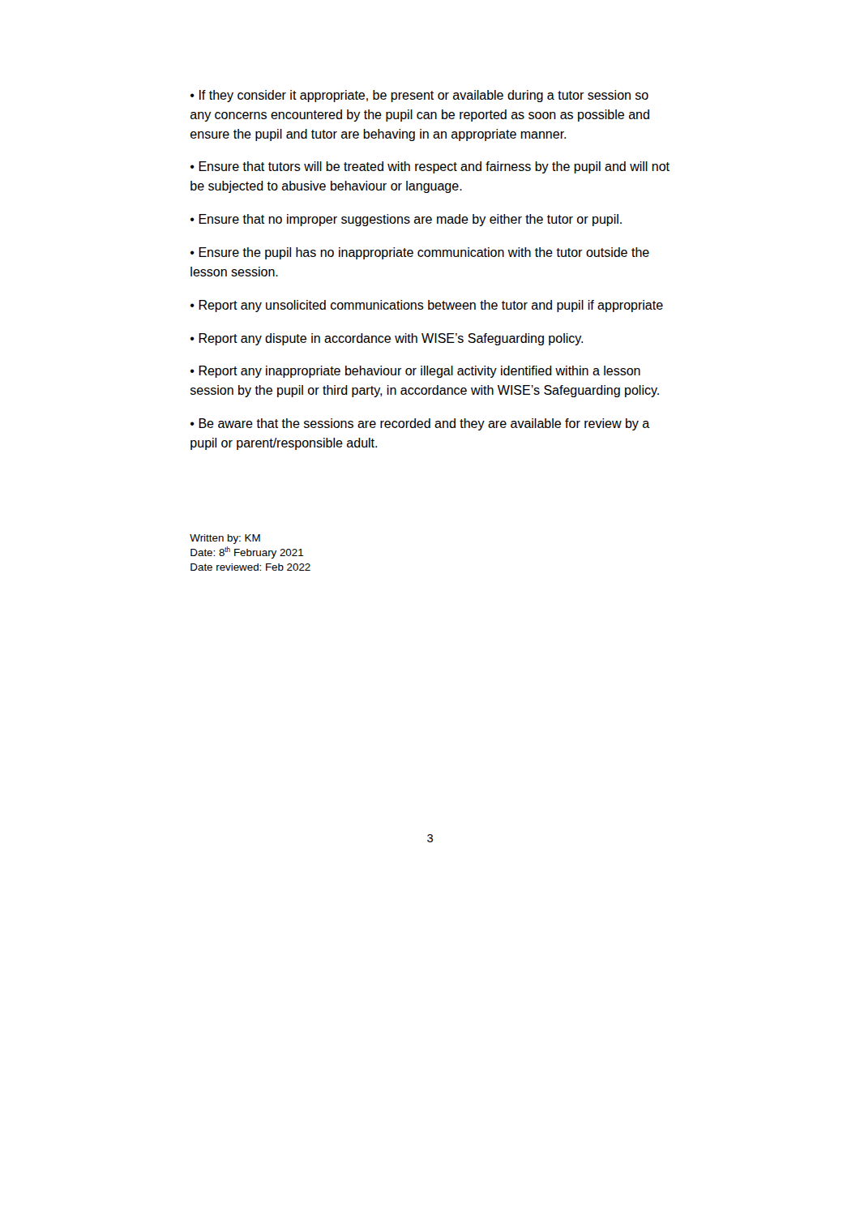• If they consider it appropriate, be present or available during a tutor session so any concerns encountered by the pupil can be reported as soon as possible and ensure the pupil and tutor are behaving in an appropriate manner.
• Ensure that tutors will be treated with respect and fairness by the pupil and will not be subjected to abusive behaviour or language.
• Ensure that no improper suggestions are made by either the tutor or pupil.
• Ensure the pupil has no inappropriate communication with the tutor outside the lesson session.
• Report any unsolicited communications between the tutor and pupil if appropriate
• Report any dispute in accordance with WISE’s Safeguarding policy.
• Report any inappropriate behaviour or illegal activity identified within a lesson session by the pupil or third party, in accordance with WISE’s Safeguarding policy.
• Be aware that the sessions are recorded and they are available for review by a pupil or parent/responsible adult.
Written by: KM
Date: 8th February 2021
Date reviewed: Feb 2022
3